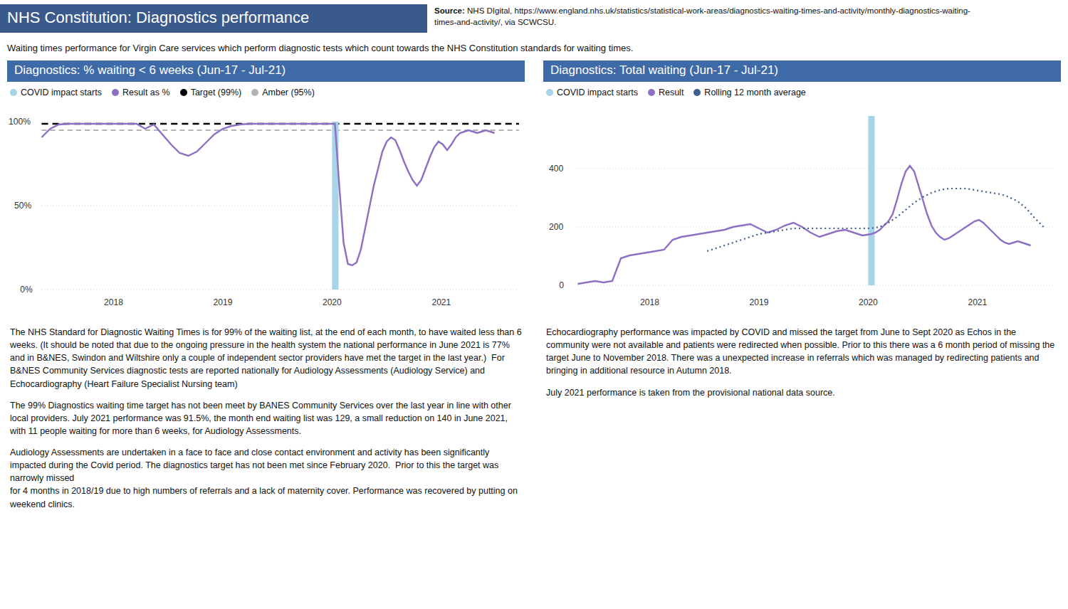NHS Constitution: Diagnostics performance
Source: NHS DIgital, https://www.england.nhs.uk/statistics/statistical-work-areas/diagnostics-waiting-times-and-activity/monthly-diagnostics-waiting-times-and-activity/, via SCWCSU.
Waiting times performance for Virgin Care services which perform diagnostic tests which count towards the NHS Constitution standards for waiting times.
Diagnostics: % waiting < 6 weeks (Jun-17 - Jul-21)
COVID impact starts Result as % Target (99%) Amber (95%)
100% 50% 0% 2018 2019 2020 2021
The NHS Standard for Diagnostic Waiting Times is for 99% of the waiting list, at the end of each month, to have waited less than 6 weeks. (It should be noted that due to the ongoing pressure in the health system the national performance in June 2021 is 77% and in B&NES, Swindon and Wiltshire only a couple of independent sector providers have met the target in the last year.) For B&NES Community Services diagnostic tests are reported nationally for Audiology Assessments (Audiology Service) and Echocardiography (Heart Failure Specialist Nursing team)
The 99% Diagnostics waiting time target has not been meet by BANES Community Services over the last year in line with other local providers. July 2021 performance was 91.5%, the month end waiting list was 129, a small reduction on 140 in June 2021, with 11 people waiting for more than 6 weeks, for Audiology Assessments.
Audiology Assessments are undertaken in a face to face and close contact environment and activity has been significantly impacted during the Covid period. The diagnostics target has not been met since February 2020. Prior to this the target was narrowly missed
for 4 months in 2018/19 due to high numbers of referrals and a lack of maternity cover. Performance was recovered by putting on weekend clinics.
Diagnostics: Total waiting (Jun-17 - Jul-21)
COVID impact starts Result Rolling 12 month average
400 200 0 2018 2019 2020 2021
Echocardiography performance was impacted by COVID and missed the target from June to Sept 2020 as Echos in the community were not available and patients were redirected when possible. Prior to this there was a 6 month period of missing the target June to November 2018. There was a unexpected increase in referrals which was managed by redirecting patients and bringing in additional resource in Autumn 2018.
July 2021 performance is taken from the provisional national data source.